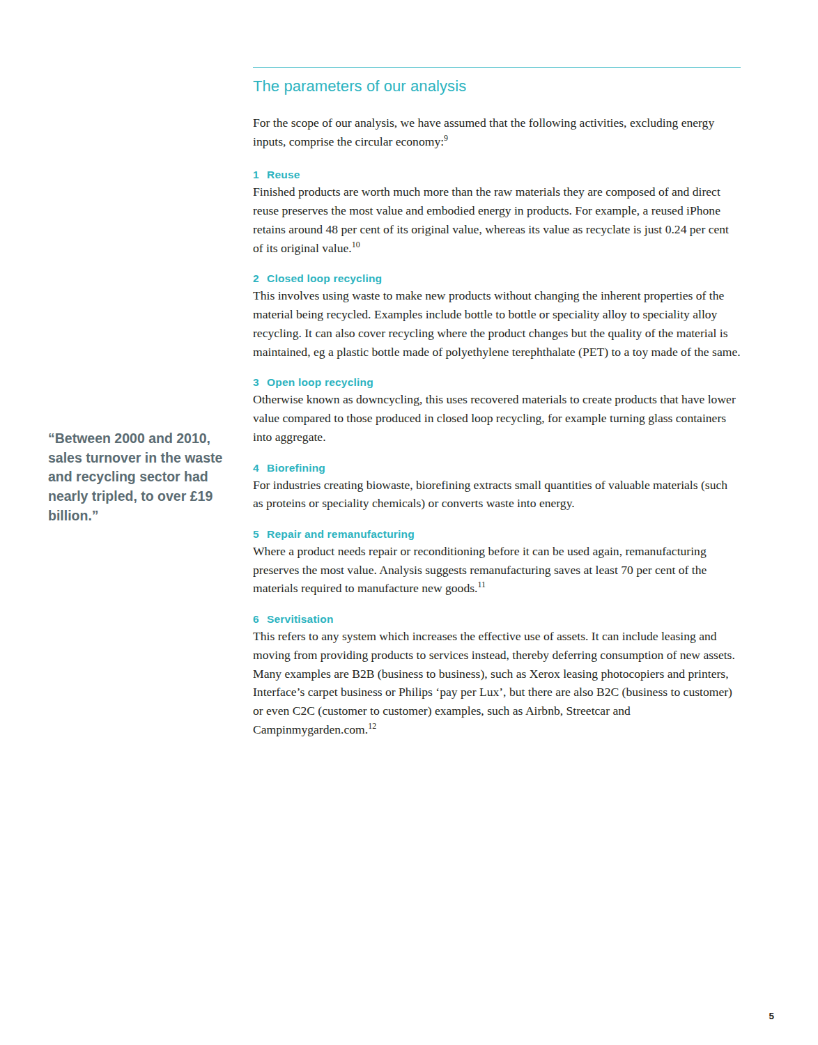“Between 2000 and 2010, sales turnover in the waste and recycling sector had nearly tripled, to over £19 billion.”
The parameters of our analysis
For the scope of our analysis, we have assumed that the following activities, excluding energy inputs, comprise the circular economy:9
1 Reuse
Finished products are worth much more than the raw materials they are composed of and direct reuse preserves the most value and embodied energy in products. For example, a reused iPhone retains around 48 per cent of its original value, whereas its value as recyclate is just 0.24 per cent of its original value.10
2 Closed loop recycling
This involves using waste to make new products without changing the inherent properties of the material being recycled. Examples include bottle to bottle or speciality alloy to speciality alloy recycling. It can also cover recycling where the product changes but the quality of the material is maintained, eg a plastic bottle made of polyethylene terephthalate (PET) to a toy made of the same.
3 Open loop recycling
Otherwise known as downcycling, this uses recovered materials to create products that have lower value compared to those produced in closed loop recycling, for example turning glass containers into aggregate.
4 Biorefining
For industries creating biowaste, biorefining extracts small quantities of valuable materials (such as proteins or speciality chemicals) or converts waste into energy.
5 Repair and remanufacturing
Where a product needs repair or reconditioning before it can be used again, remanufacturing preserves the most value. Analysis suggests remanufacturing saves at least 70 per cent of the materials required to manufacture new goods.11
6 Servitisation
This refers to any system which increases the effective use of assets. It can include leasing and moving from providing products to services instead, thereby deferring consumption of new assets. Many examples are B2B (business to business), such as Xerox leasing photocopiers and printers, Interface’s carpet business or Philips ‘pay per Lux’, but there are also B2C (business to customer) or even C2C (customer to customer) examples, such as Airbnb, Streetcar and Campinmygarden.com.12
5